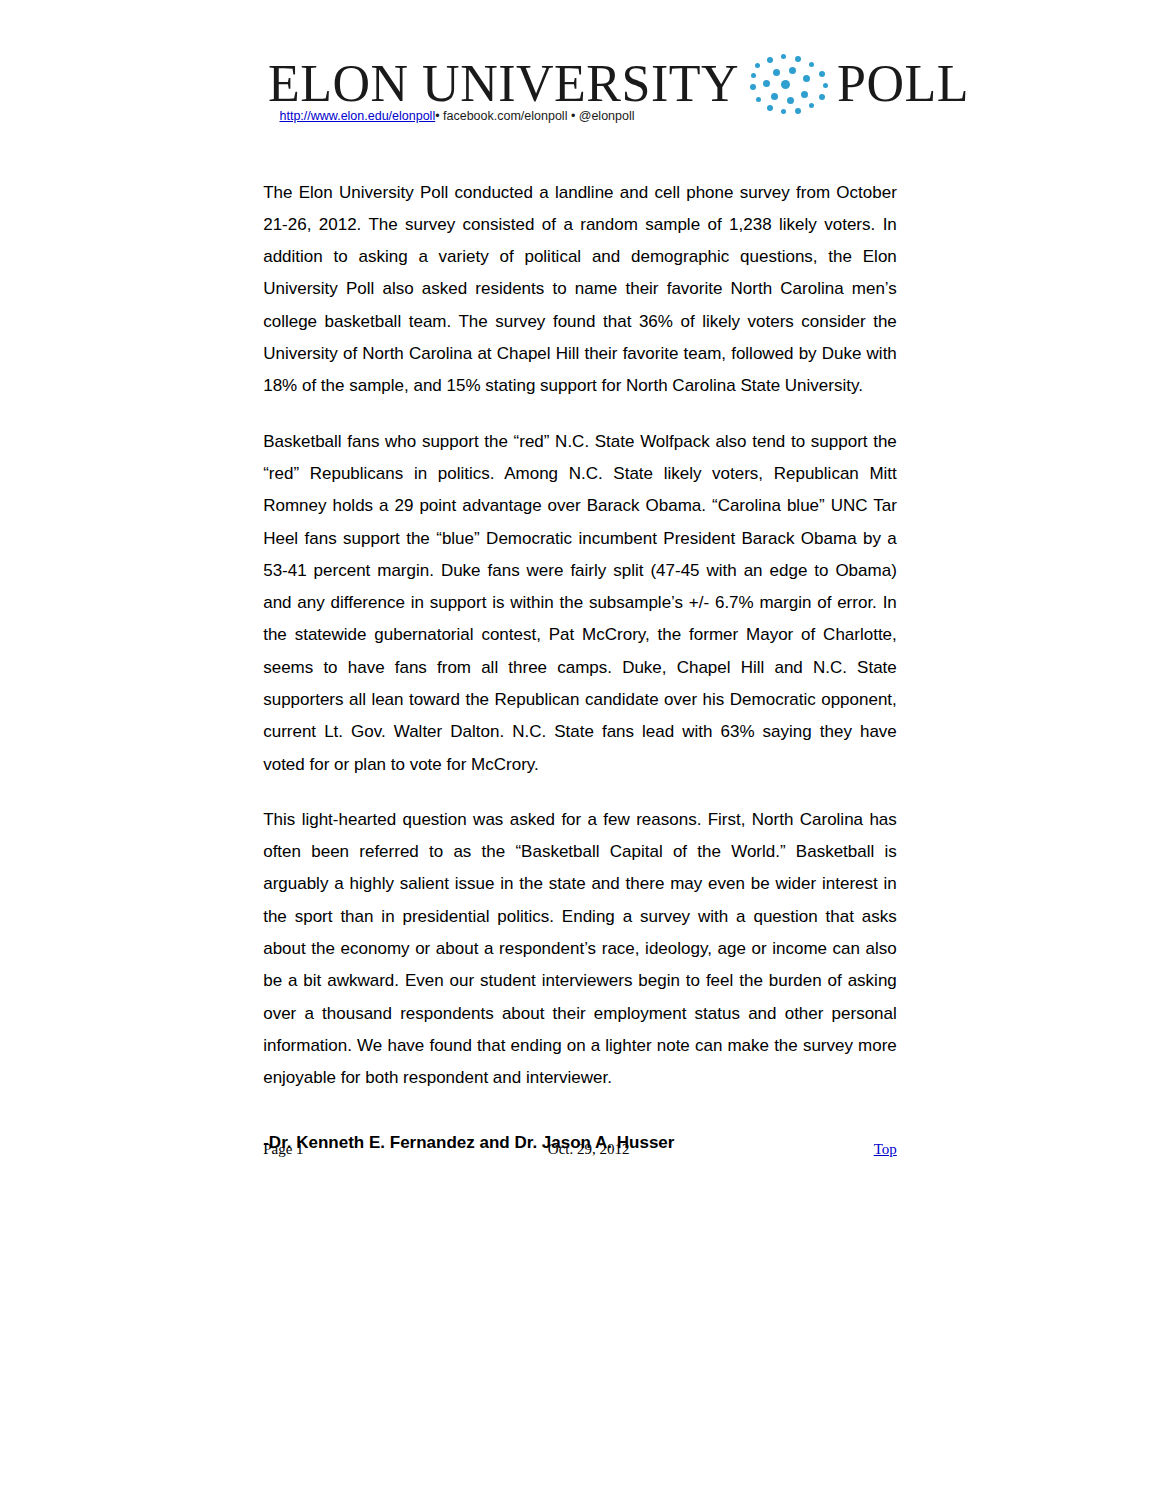ELON UNIVERSITY POLL
http://www.elon.edu/elonpoll• facebook.com/elonpoll • @elonpoll
The Elon University Poll conducted a landline and cell phone survey from October 21-26, 2012. The survey consisted of a random sample of 1,238 likely voters. In addition to asking a variety of political and demographic questions, the Elon University Poll also asked residents to name their favorite North Carolina men’s college basketball team. The survey found that 36% of likely voters consider the University of North Carolina at Chapel Hill their favorite team, followed by Duke with 18% of the sample, and 15% stating support for North Carolina State University.
Basketball fans who support the “red” N.C. State Wolfpack also tend to support the “red” Republicans in politics. Among N.C. State likely voters, Republican Mitt Romney holds a 29 point advantage over Barack Obama. “Carolina blue” UNC Tar Heel fans support the “blue” Democratic incumbent President Barack Obama by a 53-41 percent margin. Duke fans were fairly split (47-45 with an edge to Obama) and any difference in support is within the subsample’s +/- 6.7% margin of error. In the statewide gubernatorial contest, Pat McCrory, the former Mayor of Charlotte, seems to have fans from all three camps. Duke, Chapel Hill and N.C. State supporters all lean toward the Republican candidate over his Democratic opponent, current Lt. Gov. Walter Dalton. N.C. State fans lead with 63% saying they have voted for or plan to vote for McCrory.
This light-hearted question was asked for a few reasons. First, North Carolina has often been referred to as the “Basketball Capital of the World.” Basketball is arguably a highly salient issue in the state and there may even be wider interest in the sport than in presidential politics. Ending a survey with a question that asks about the economy or about a respondent’s race, ideology, age or income can also be a bit awkward. Even our student interviewers begin to feel the burden of asking over a thousand respondents about their employment status and other personal information. We have found that ending on a lighter note can make the survey more enjoyable for both respondent and interviewer.
-Dr. Kenneth E. Fernandez and Dr. Jason A. Husser
Page 1 Oct. 29, 2012 Top